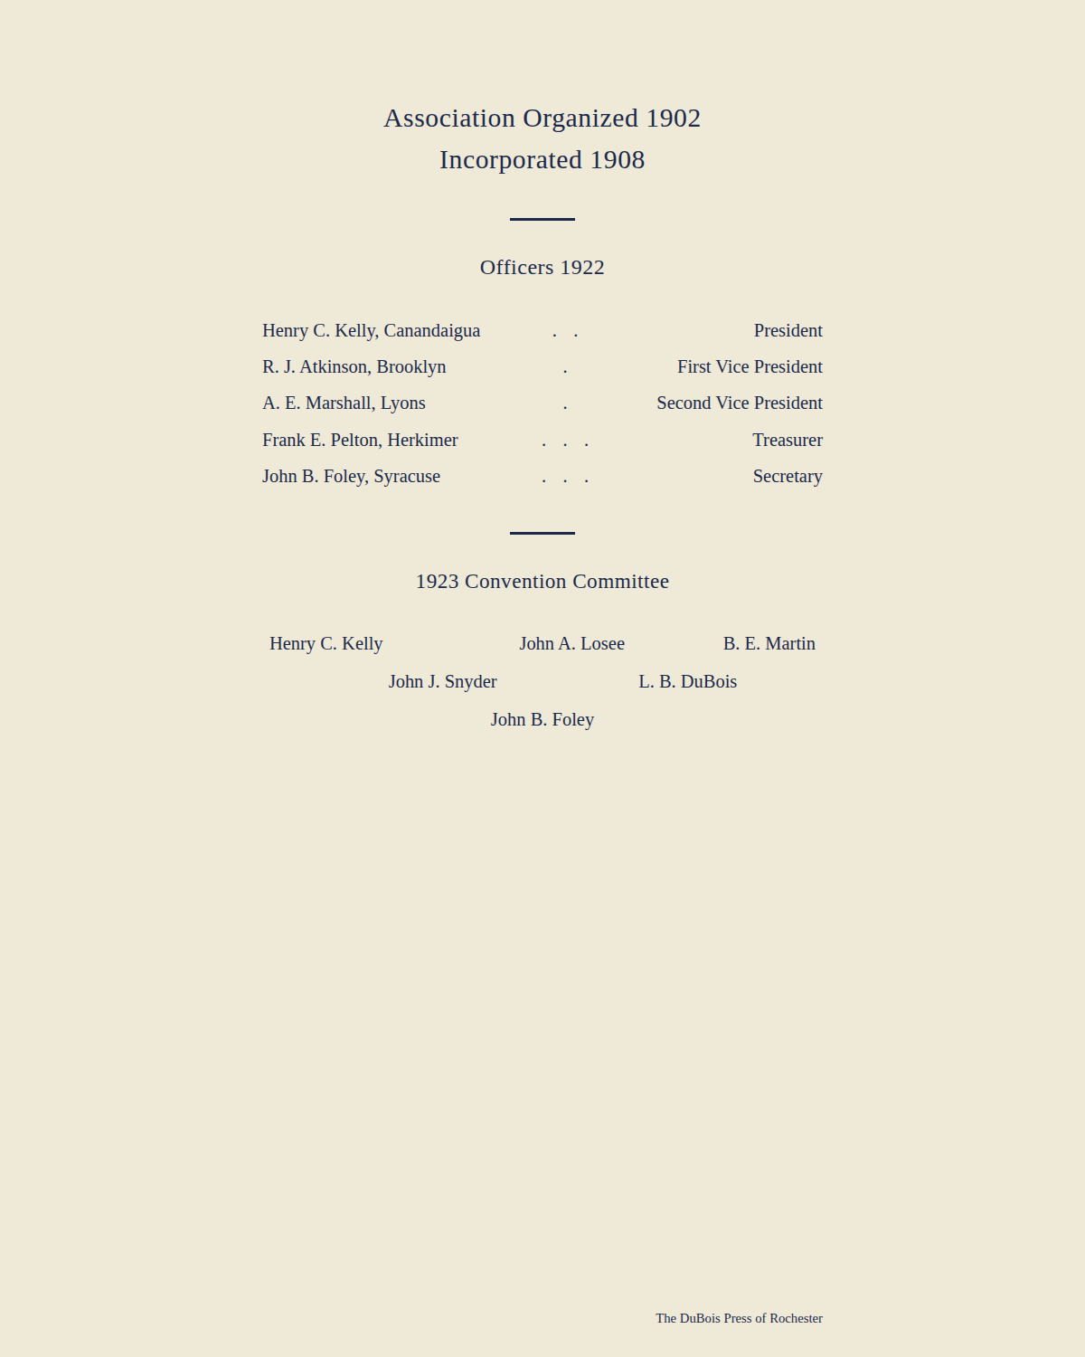Association Organized 1902
Incorporated 1908
Officers 1922
| Henry C. Kelly, Canandaigua | .. | President |
| R. J. Atkinson, Brooklyn | . | First Vice President |
| A. E. Marshall, Lyons | . | Second Vice President |
| Frank E. Pelton, Herkimer | ... | Treasurer |
| John B. Foley, Syracuse | ... | Secretary |
1923 Convention Committee
Henry C. Kelly John A. Losee B. E. Martin John J. Snyder L. B. DuBois John B. Foley
The DuBois Press of Rochester